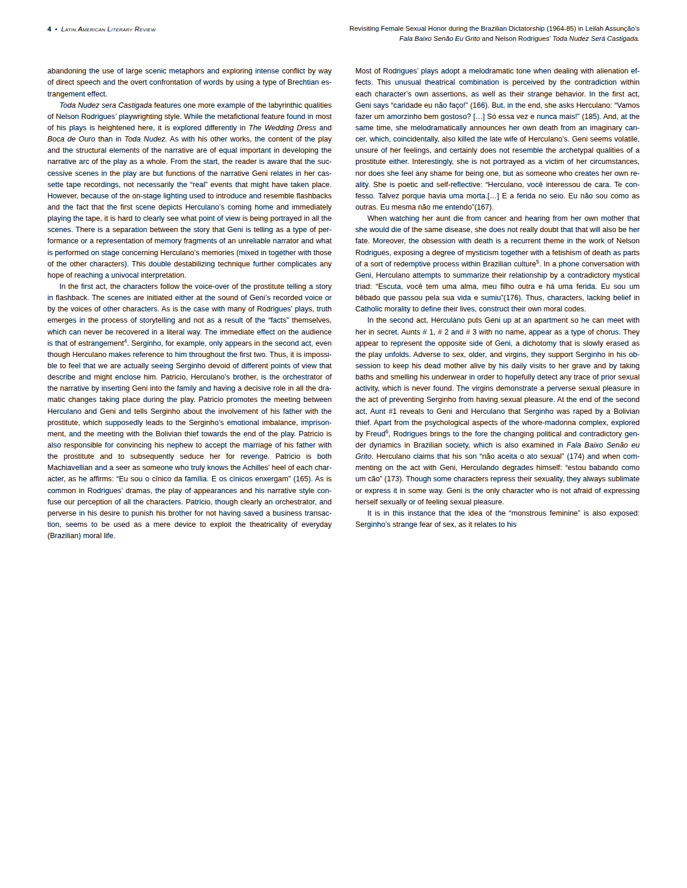4 • Latin American Literary Review
Revisiting Female Sexual Honor during the Brazilian Dictatorship (1964-85) in Leilah Assunção’s
Fala Baixo Senão Eu Grito and Nelson Rodrigues’ Toda Nudez Será Castigada.
abandoning the use of large scenic metaphors and exploring intense conflict by way of direct speech and the overt confrontation of words by using a type of Brechtian estrangement effect.
Toda Nudez sera Castigada features one more example of the labyrinthic qualities of Nelson Rodrigues’ playwrighting style. While the metafictional feature found in most of his plays is heightened here, it is explored differently in The Wedding Dress and Boca de Ouro than in Toda Nudez. As with his other works, the content of the play and the structural elements of the narrative are of equal important in developing the narrative arc of the play as a whole. From the start, the reader is aware that the successive scenes in the play are but functions of the narrative Geni relates in her cassette tape recordings, not necessarily the “real” events that might have taken place. However, because of the on-stage lighting used to introduce and resemble flashbacks and the fact that the first scene depicts Herculano’s coming home and immediately playing the tape, it is hard to clearly see what point of view is being portrayed in all the scenes. There is a separation between the story that Geni is telling as a type of performance or a representation of memory fragments of an unreliable narrator and what is performed on stage concerning Herculano’s memories (mixed in together with those of the other characters). This double destabilizing technique further complicates any hope of reaching a univocal interpretation.
In the first act, the characters follow the voice-over of the prostitute telling a story in flashback. The scenes are initiated either at the sound of Geni’s recorded voice or by the voices of other characters. As is the case with many of Rodrigues’ plays, truth emerges in the process of storytelling and not as a result of the “facts” themselves, which can never be recovered in a literal way. The immediate effect on the audience is that of estrangement4. Serginho, for example, only appears in the second act, even though Herculano makes reference to him throughout the first two. Thus, it is impossible to feel that we are actually seeing Serginho devoid of different points of view that describe and might enclose him. Patricio, Herculano’s brother, is the orchestrator of the narrative by inserting Geni into the family and having a decisive role in all the dramatic changes taking place during the play. Patricio promotes the meeting between Herculano and Geni and tells Serginho about the involvement of his father with the prostitute, which supposedly leads to the Serginho’s emotional imbalance, imprisonment, and the meeting with the Bolivian thief towards the end of the play. Patricio is also responsible for convincing his nephew to accept the marriage of his father with the prostitute and to subsequently seduce her for revenge. Patricio is both Machiavellian and a seer as someone who truly knows the Achilles’ heel of each character, as he affirms: “Eu sou o cínico da família. E os cínicos enxergam” (165). As is common in Rodrigues’ dramas, the play of appearances and his narrative style confuse our perception of all the characters. Patricio, though clearly an orchestrator, and perverse in his desire to punish his brother for not having saved a business transaction, seems to be used as a mere device to exploit the theatricality of everyday (Brazilian) moral life.
Most of Rodrigues’ plays adopt a melodramatic tone when dealing with alienation effects. This unusual theatrical combination is perceived by the contradiction within each character’s own assertions, as well as their strange behavior. In the first act, Geni says “caridade eu não faço!” (166). But, in the end, she asks Herculano: “Vamos fazer um amorzinho bem gostoso? […] Só essa vez e nunca mais!” (185). And, at the same time, she melodramatically announces her own death from an imaginary cancer, which, coincidentally, also killed the late wife of Herculano’s. Geni seems volatile, unsure of her feelings, and certainly does not resemble the archetypal qualities of a prostitute either. Interestingly, she is not portrayed as a victim of her circumstances, nor does she feel any shame for being one, but as someone who creates her own reality. She is poetic and self-reflective: “Herculano, você interessou de cara. Te confesso. Talvez porque havia uma morta.[…] E a ferida no seio. Eu não sou como as outras. Eu mesma não me entendo”(167).
When watching her aunt die from cancer and hearing from her own mother that she would die of the same disease, she does not really doubt that that will also be her fate. Moreover, the obsession with death is a recurrent theme in the work of Nelson Rodrigues, exposing a degree of mysticism together with a fetishism of death as parts of a sort of redemptive process within Brazilian culture5. In a phone conversation with Geni, Herculano attempts to summarize their relationship by a contradictory mystical triad: “Escuta, você tem uma alma, meu filho outra e há uma ferida. Eu sou um bêbado que passou pela sua vida e sumiu”(176). Thus, characters, lacking belief in Catholic morality to define their lives, construct their own moral codes.
In the second act, Herculano puts Geni up at an apartment so he can meet with her in secret. Aunts # 1, # 2 and # 3 with no name, appear as a type of chorus. They appear to represent the opposite side of Geni, a dichotomy that is slowly erased as the play unfolds. Adverse to sex, older, and virgins, they support Serginho in his obsession to keep his dead mother alive by his daily visits to her grave and by taking baths and smelling his underwear in order to hopefully detect any trace of prior sexual activity, which is never found. The virgins demonstrate a perverse sexual pleasure in the act of preventing Serginho from having sexual pleasure. At the end of the second act, Aunt #1 reveals to Geni and Herculano that Serginho was raped by a Bolivian thief. Apart from the psychological aspects of the whore-madonna complex, explored by Freud6, Rodrigues brings to the fore the changing political and contradictory gender dynamics in Brazilian society, which is also examined in Fala Baixo Senão eu Grito. Herculano claims that his son “não aceita o ato sexual” (174) and when commenting on the act with Geni, Herculando degrades himself: “estou babando como um cão” (173). Though some characters repress their sexuality, they always sublimate or express it in some way. Geni is the only character who is not afraid of expressing herself sexually or of feeling sexual pleasure.
It is in this instance that the idea of the “monstrous feminine” is also exposed: Serginho’s strange fear of sex, as it relates to his